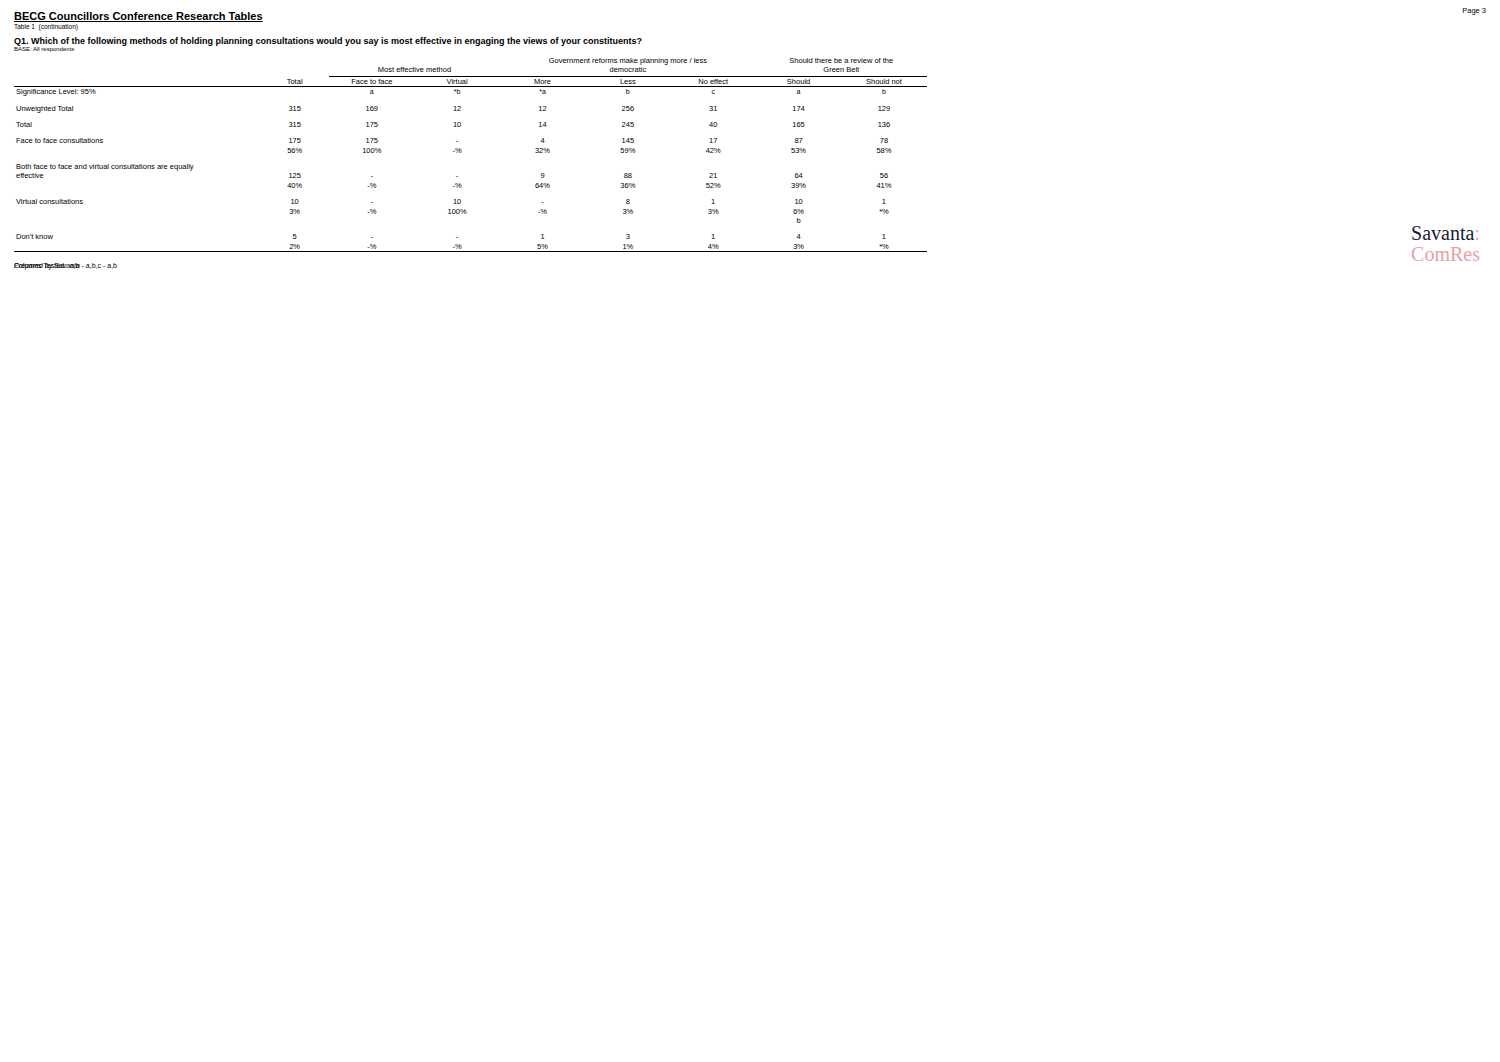Page 3
BECG Councillors Conference Research Tables
Table 1 (continuation)
Q1. Which of the following methods of holding planning consultations would you say is most effective in engaging the views of your constituents?
BASE: All respondents
| | | Most effective method | Government reforms make planning more / less democratic | Should there be a review of the Green Belt |
| | Total | Face to face | Virtual | More | Less | No effect | Should | Should not |
| Significance Level: 95% | | a | *b | *a | b | c | a | b |
| Unweighted Total | 315 | 169 | 12 | 12 | 256 | 31 | 174 | 129 |
| Total | 315 | 175 | 10 | 14 | 245 | 40 | 165 | 136 |
| Face to face consultations | 175 | 175 | - | 4 | 145 | 17 | 87 | 78 |
| | 56% | 100% | -% | 32% | 59% | 42% | 53% | 58% |
| Both face to face and virtual consultations are equally | | | | | | | | |
| effective | 125 | - | - | 9 | 88 | 21 | 64 | 56 |
| | 40% | -% | -% | 64% | 36% | 52% | 39% | 41% |
| Virtual consultations | 10 | - | 10 | - | 8 | 1 | 10 | 1 |
| | 3% | -% | 100% | -% | 3% | 3% | 6% | *% |
| | | | | | | | b | |
| Don't know | 5 | - | - | 1 | 3 | 1 | 4 | 1 |
| | 2% | -% | -% | 5% | 1% | 4% | 3% | *% |
Columns Tested: a,b - a,b,c - a,b
Prepared by Savanta
Savanta:
ComRes